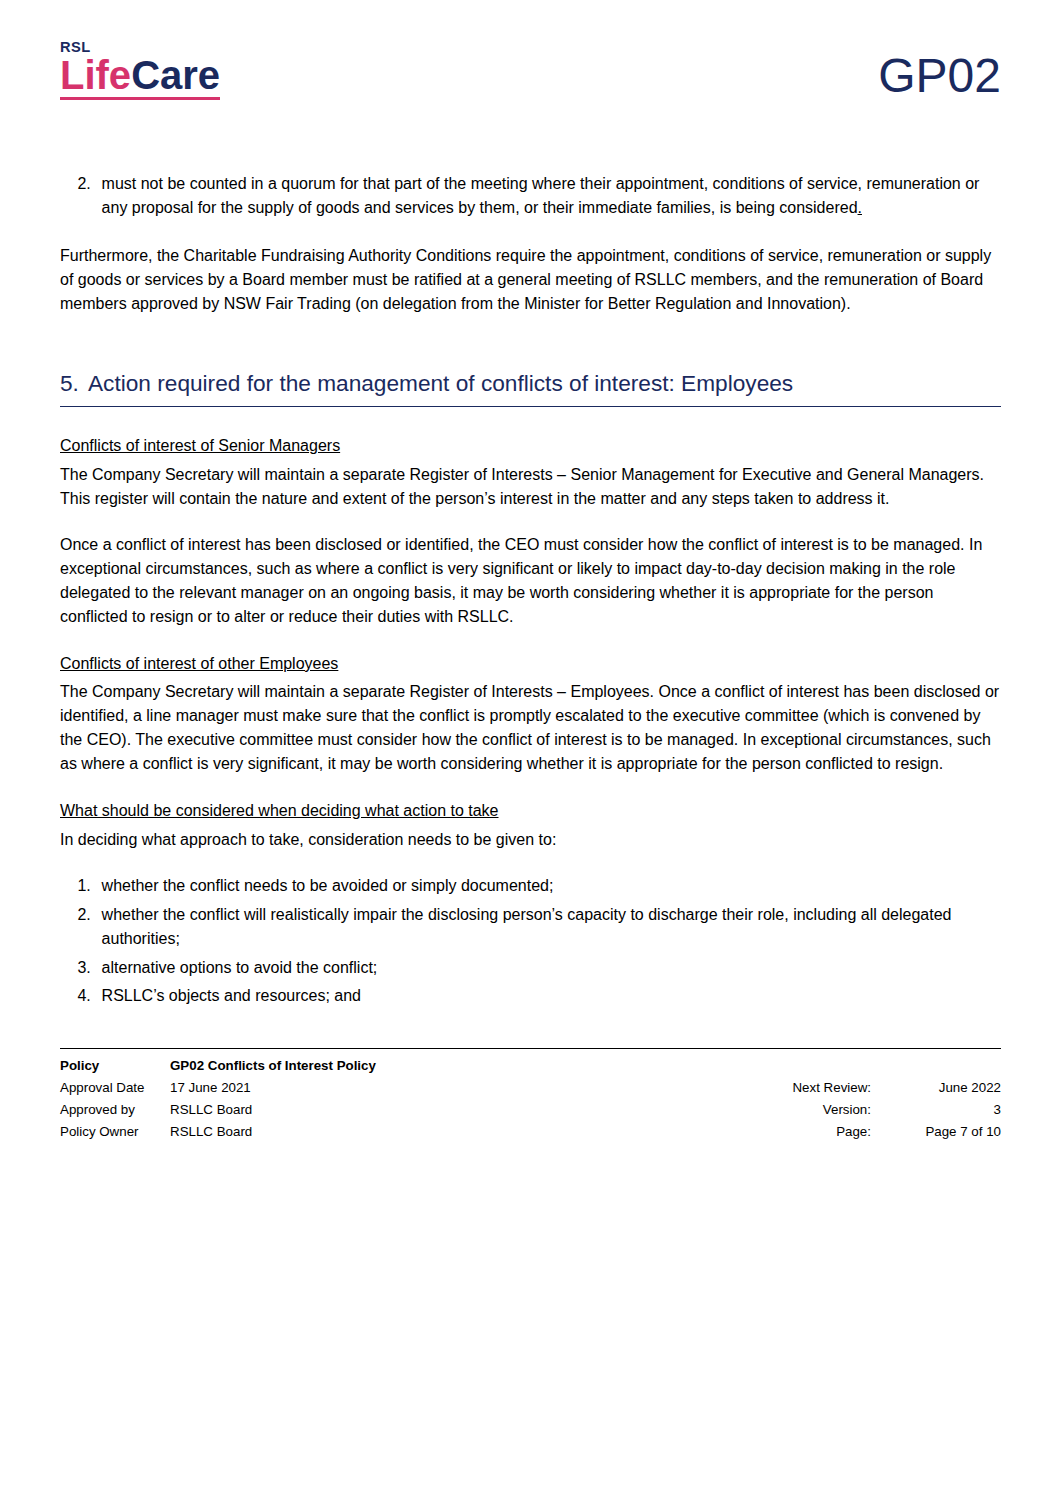RSL
Life Care
GP02
must not be counted in a quorum for that part of the meeting where their appointment, conditions of service, remuneration or any proposal for the supply of goods and services by them, or their immediate families, is being considered.
Furthermore, the Charitable Fundraising Authority Conditions require the appointment, conditions of service, remuneration or supply of goods or services by a Board member must be ratified at a general meeting of RSLLC members, and the remuneration of Board members approved by NSW Fair Trading (on delegation from the Minister for Better Regulation and Innovation).
5. Action required for the management of conflicts of interest: Employees
Conflicts of interest of Senior Managers
The Company Secretary will maintain a separate Register of Interests – Senior Management for Executive and General Managers. This register will contain the nature and extent of the person’s interest in the matter and any steps taken to address it.
Once a conflict of interest has been disclosed or identified, the CEO must consider how the conflict of interest is to be managed. In exceptional circumstances, such as where a conflict is very significant or likely to impact day-to-day decision making in the role delegated to the relevant manager on an ongoing basis, it may be worth considering whether it is appropriate for the person conflicted to resign or to alter or reduce their duties with RSLLC.
Conflicts of interest of other Employees
The Company Secretary will maintain a separate Register of Interests – Employees. Once a conflict of interest has been disclosed or identified, a line manager must make sure that the conflict is promptly escalated to the executive committee (which is convened by the CEO). The executive committee must consider how the conflict of interest is to be managed. In exceptional circumstances, such as where a conflict is very significant, it may be worth considering whether it is appropriate for the person conflicted to resign.
What should be considered when deciding what action to take
In deciding what approach to take, consideration needs to be given to:
whether the conflict needs to be avoided or simply documented;
whether the conflict will realistically impair the disclosing person’s capacity to discharge their role, including all delegated authorities;
alternative options to avoid the conflict;
RSLLC’s objects and resources; and
| Policy | GP02 Conflicts of Interest Policy | | |
| Approval Date | 17 June 2021 | Next Review: | June 2022 |
| Approved by | RSLLC Board | Version: | 3 |
| Policy Owner | RSLLC Board | Page: | Page 7 of 10 |